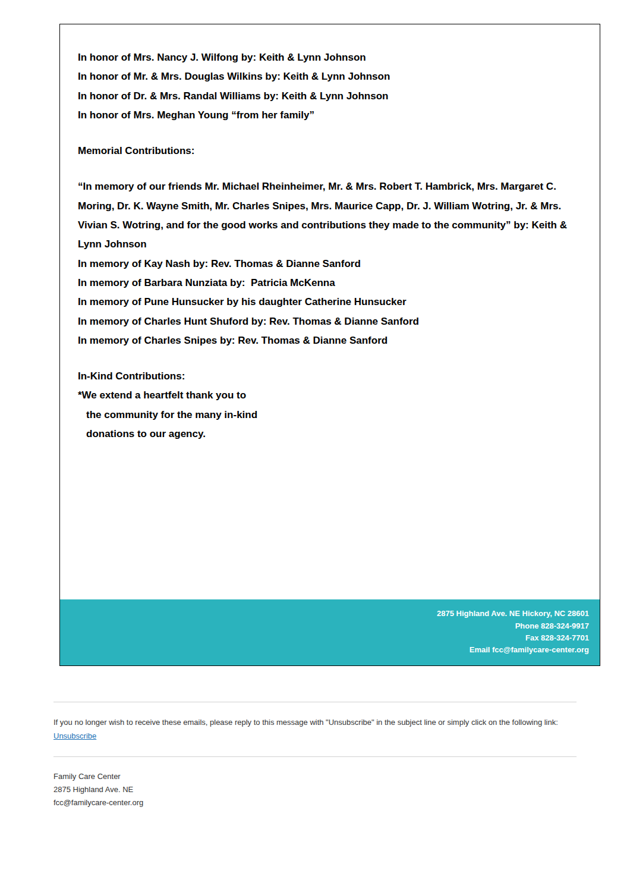In honor of Mrs. Nancy J. Wilfong by: Keith & Lynn Johnson
In honor of Mr. & Mrs. Douglas Wilkins by: Keith & Lynn Johnson
In honor of Dr. & Mrs. Randal Williams by: Keith & Lynn Johnson
In honor of Mrs. Meghan Young “from her family”
Memorial Contributions:
“In memory of our friends Mr. Michael Rheinheimer, Mr. & Mrs. Robert T. Hambrick, Mrs. Margaret C. Moring, Dr. K. Wayne Smith, Mr. Charles Snipes, Mrs. Maurice Capp, Dr. J. William Wotring, Jr. & Mrs. Vivian S. Wotring, and for the good works and contributions they made to the community” by: Keith & Lynn Johnson
In memory of Kay Nash by: Rev. Thomas & Dianne Sanford
In memory of Barbara Nunziata by: Patricia McKenna
In memory of Pune Hunsucker by his daughter Catherine Hunsucker
In memory of Charles Hunt Shuford by: Rev. Thomas & Dianne Sanford
In memory of Charles Snipes by: Rev. Thomas & Dianne Sanford
In-Kind Contributions:
*We extend a heartfelt thank you to
the community for the many in-kind
donations to our agency.
⌞
⌟
2875 Highland Ave. NE Hickory, NC 28601
Phone 828-324-9917
Fax 828-324-7701
Email fcc@familycare-center.org
If you no longer wish to receive these emails, please reply to this message with "Unsubscribe" in the subject line or simply click on the following link: Unsubscribe
Family Care Center
2875 Highland Ave. NE
fcc@familycare-center.org